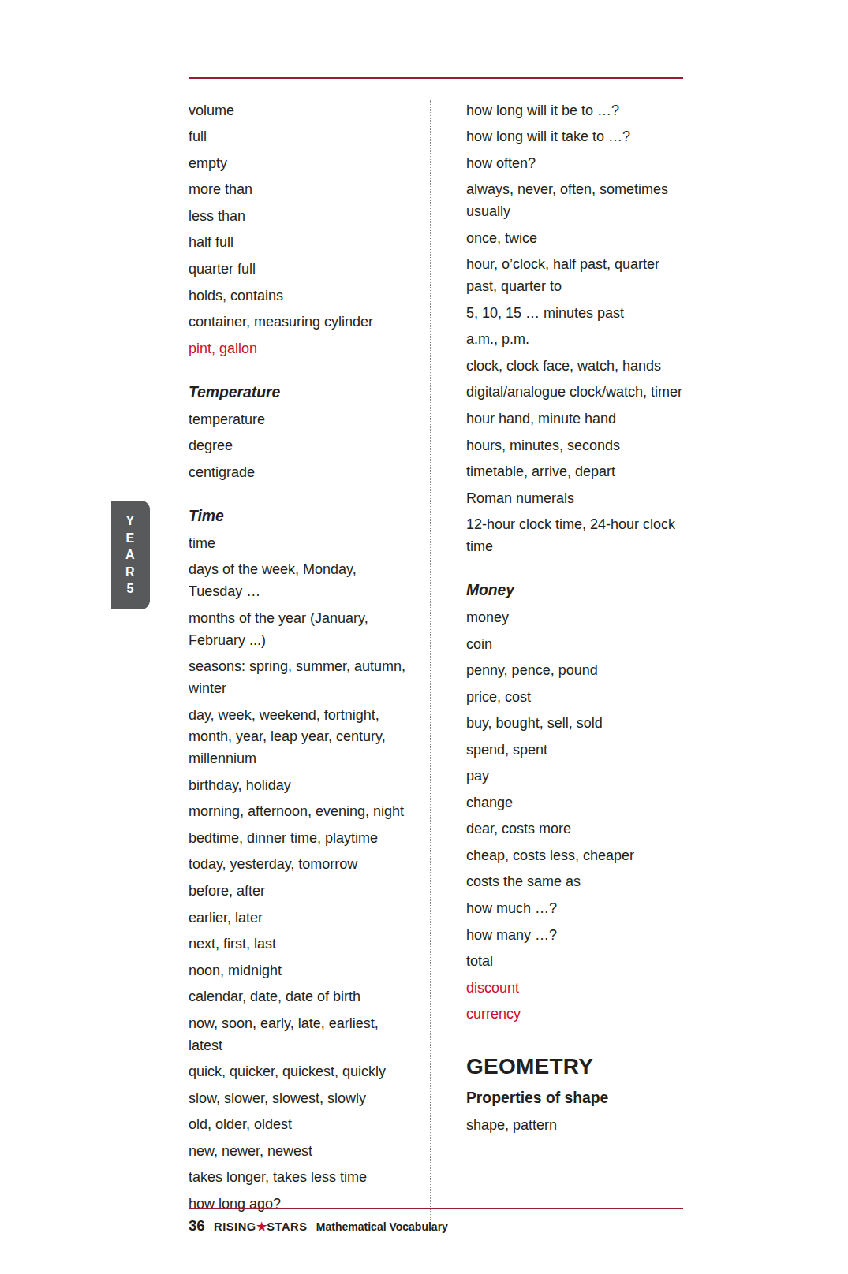YEAR 5
volume
full
empty
more than
less than
half full
quarter full
holds, contains
container, measuring cylinder
pint, gallon
Temperature
temperature
degree
centigrade
Time
time
days of the week, Monday, Tuesday …
months of the year (January, February ...)
seasons: spring, summer, autumn, winter
day, week, weekend, fortnight, month, year, leap year, century, millennium
birthday, holiday
morning, afternoon, evening, night
bedtime, dinner time, playtime
today, yesterday, tomorrow
before, after
earlier, later
next, first, last
noon, midnight
calendar, date, date of birth
now, soon, early, late, earliest, latest
quick, quicker, quickest, quickly
slow, slower, slowest, slowly
old, older, oldest
new, newer, newest
takes longer, takes less time
how long ago?
how long will it be to …?
how long will it take to …?
how often?
always, never, often, sometimes usually
once, twice
hour, o’clock, half past, quarter past, quarter to
5, 10, 15 … minutes past
a.m., p.m.
clock, clock face, watch, hands
digital/analogue clock/watch, timer
hour hand, minute hand
hours, minutes, seconds
timetable, arrive, depart
Roman numerals
12-hour clock time, 24-hour clock time
Money
money
coin
penny, pence, pound
price, cost
buy, bought, sell, sold
spend, spent
pay
change
dear, costs more
cheap, costs less, cheaper
costs the same as
how much …?
how many …?
total
discount
currency
GEOMETRY
Properties of shape
shape, pattern
36 RISING★STARS Mathematical Vocabulary